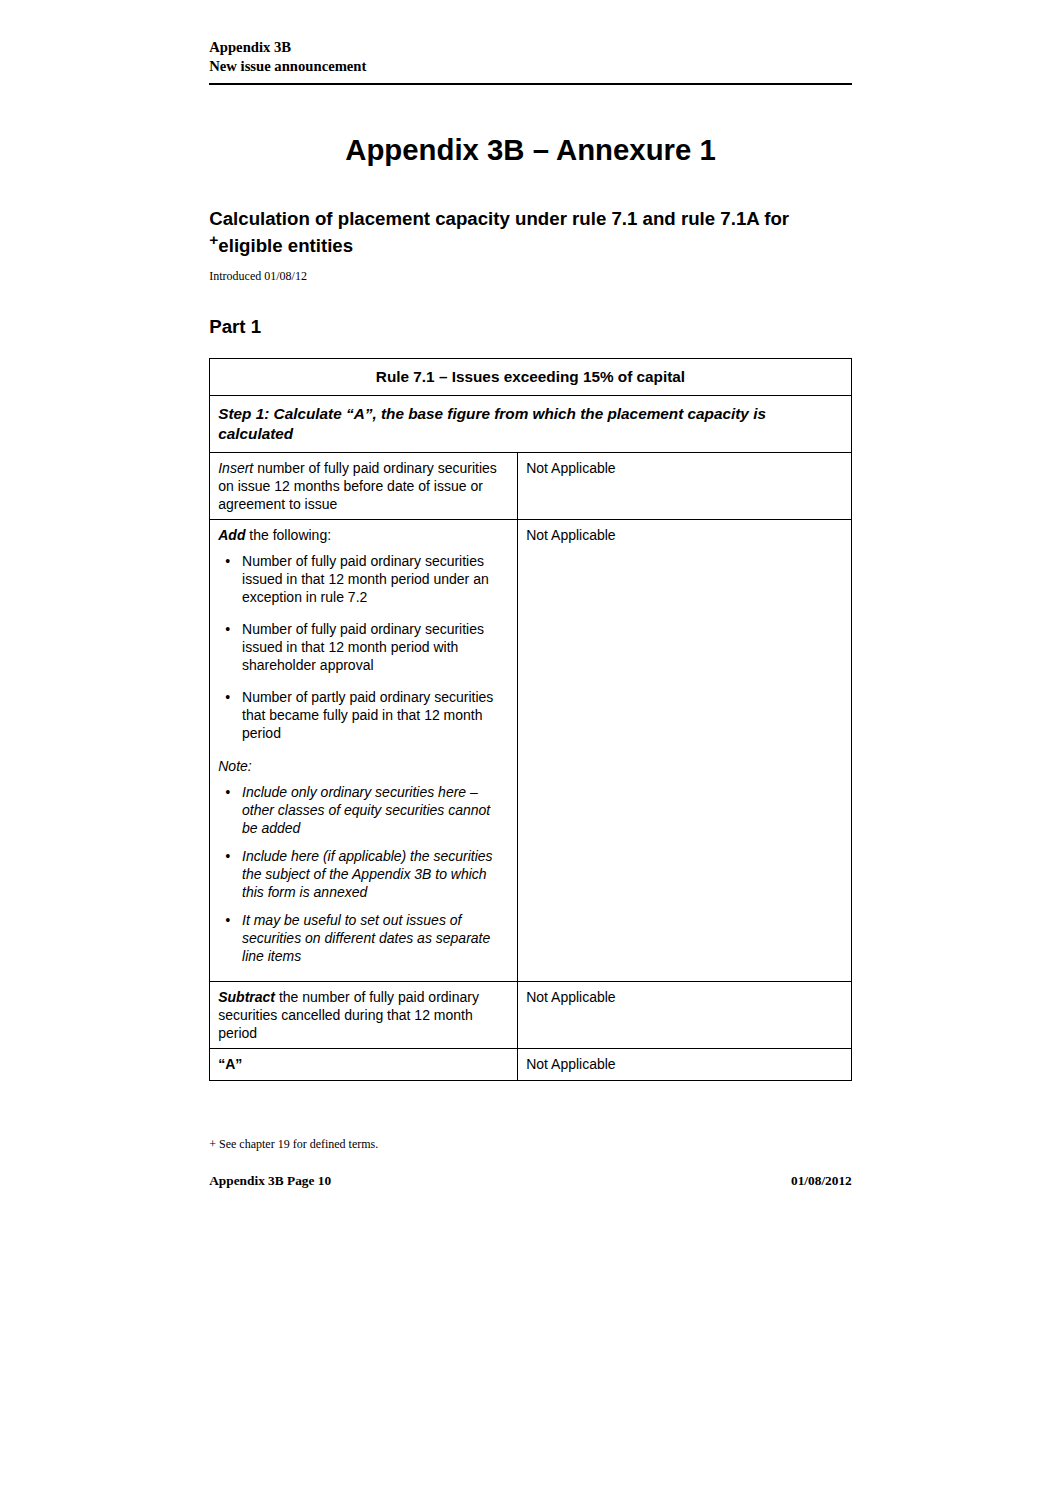Appendix 3B
New issue announcement
Appendix 3B – Annexure 1
Calculation of placement capacity under rule 7.1 and rule 7.1A for +eligible entities
Introduced 01/08/12
Part 1
| Rule 7.1 – Issues exceeding 15% of capital |
| Step 1: Calculate “A”, the base figure from which the placement capacity is calculated |
| Insert number of fully paid ordinary securities on issue 12 months before date of issue or agreement to issue | Not Applicable |
| Add the following: Number of fully paid ordinary securities issued in that 12 month period under an exception in rule 7.2 Number of fully paid ordinary securities issued in that 12 month period with shareholder approval Number of partly paid ordinary securities that became fully paid in that 12 month period Note: Include only ordinary securities here – other classes of equity securities cannot be added Include here (if applicable) the securities the subject of the Appendix 3B to which this form is annexed It may be useful to set out issues of securities on different dates as separate line items | Not Applicable |
| Subtract the number of fully paid ordinary securities cancelled during that 12 month period | Not Applicable |
| “A” | Not Applicable |
+ See chapter 19 for defined terms.
Appendix 3B Page 10 01/08/2012